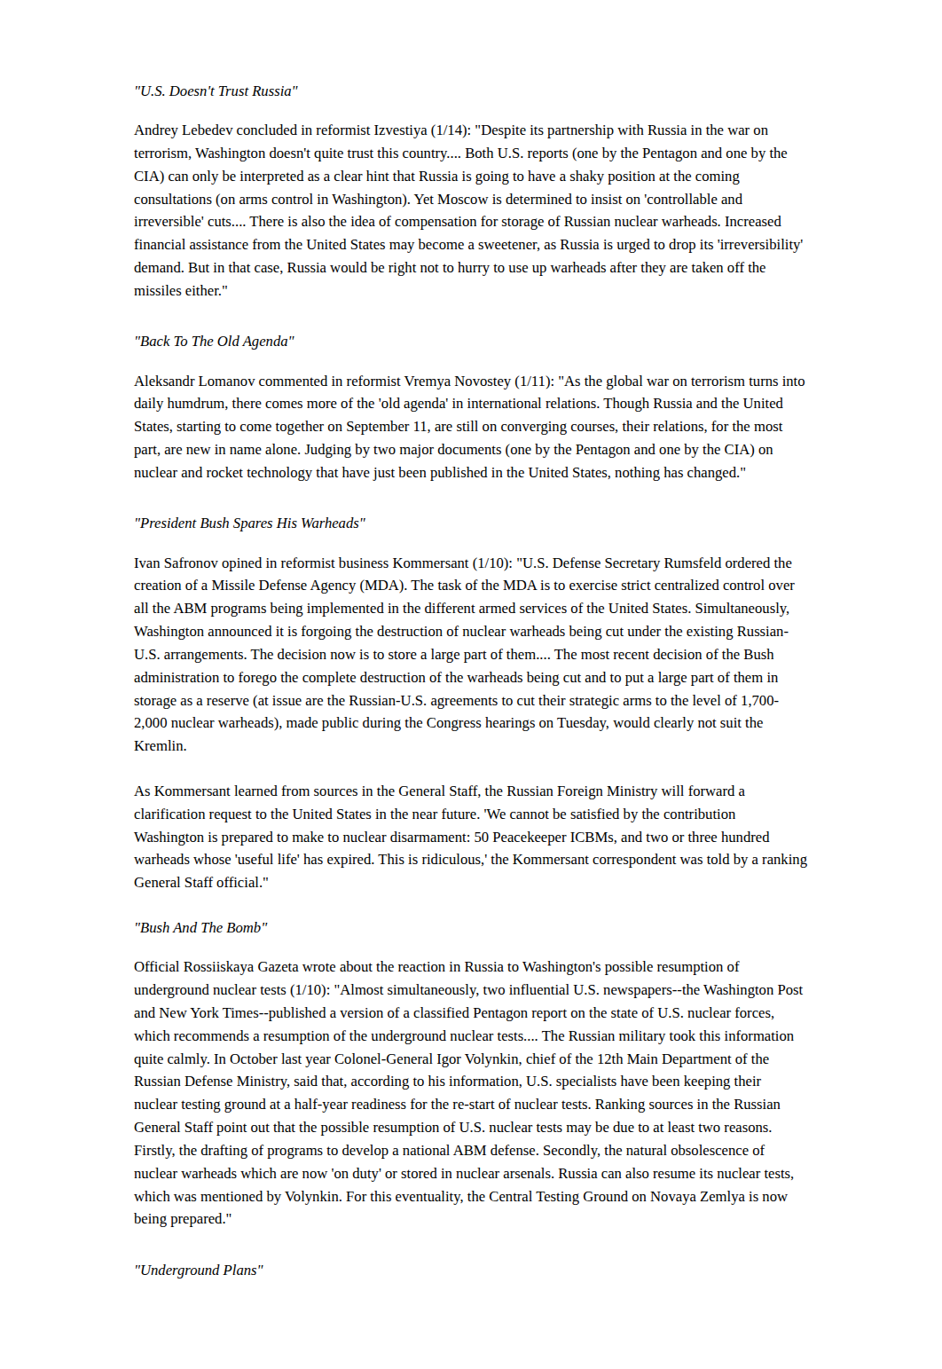"U.S. Doesn't Trust Russia"
Andrey Lebedev concluded in reformist Izvestiya (1/14): "Despite its partnership with Russia in the war on terrorism, Washington doesn't quite trust this country.... Both U.S. reports (one by the Pentagon and one by the CIA) can only be interpreted as a clear hint that Russia is going to have a shaky position at the coming consultations (on arms control in Washington). Yet Moscow is determined to insist on 'controllable and irreversible' cuts.... There is also the idea of compensation for storage of Russian nuclear warheads. Increased financial assistance from the United States may become a sweetener, as Russia is urged to drop its 'irreversibility' demand. But in that case, Russia would be right not to hurry to use up warheads after they are taken off the missiles either."
"Back To The Old Agenda"
Aleksandr Lomanov commented in reformist Vremya Novostey (1/11): "As the global war on terrorism turns into daily humdrum, there comes more of the 'old agenda' in international relations. Though Russia and the United States, starting to come together on September 11, are still on converging courses, their relations, for the most part, are new in name alone. Judging by two major documents (one by the Pentagon and one by the CIA) on nuclear and rocket technology that have just been published in the United States, nothing has changed."
"President Bush Spares His Warheads"
Ivan Safronov opined in reformist business Kommersant (1/10): "U.S. Defense Secretary Rumsfeld ordered the creation of a Missile Defense Agency (MDA). The task of the MDA is to exercise strict centralized control over all the ABM programs being implemented in the different armed services of the United States. Simultaneously, Washington announced it is forgoing the destruction of nuclear warheads being cut under the existing Russian-U.S. arrangements. The decision now is to store a large part of them.... The most recent decision of the Bush administration to forego the complete destruction of the warheads being cut and to put a large part of them in storage as a reserve (at issue are the Russian-U.S. agreements to cut their strategic arms to the level of 1,700-2,000 nuclear warheads), made public during the Congress hearings on Tuesday, would clearly not suit the Kremlin.
As Kommersant learned from sources in the General Staff, the Russian Foreign Ministry will forward a clarification request to the United States in the near future. 'We cannot be satisfied by the contribution Washington is prepared to make to nuclear disarmament: 50 Peacekeeper ICBMs, and two or three hundred warheads whose 'useful life' has expired. This is ridiculous,' the Kommersant correspondent was told by a ranking General Staff official."
"Bush And The Bomb"
Official Rossiiskaya Gazeta wrote about the reaction in Russia to Washington's possible resumption of underground nuclear tests (1/10): "Almost simultaneously, two influential U.S. newspapers--the Washington Post and New York Times--published a version of a classified Pentagon report on the state of U.S. nuclear forces, which recommends a resumption of the underground nuclear tests.... The Russian military took this information quite calmly. In October last year Colonel-General Igor Volynkin, chief of the 12th Main Department of the Russian Defense Ministry, said that, according to his information, U.S. specialists have been keeping their nuclear testing ground at a half-year readiness for the re-start of nuclear tests. Ranking sources in the Russian General Staff point out that the possible resumption of U.S. nuclear tests may be due to at least two reasons. Firstly, the drafting of programs to develop a national ABM defense. Secondly, the natural obsolescence of nuclear warheads which are now 'on duty' or stored in nuclear arsenals. Russia can also resume its nuclear tests, which was mentioned by Volynkin. For this eventuality, the Central Testing Ground on Novaya Zemlya is now being prepared."
"Underground Plans"